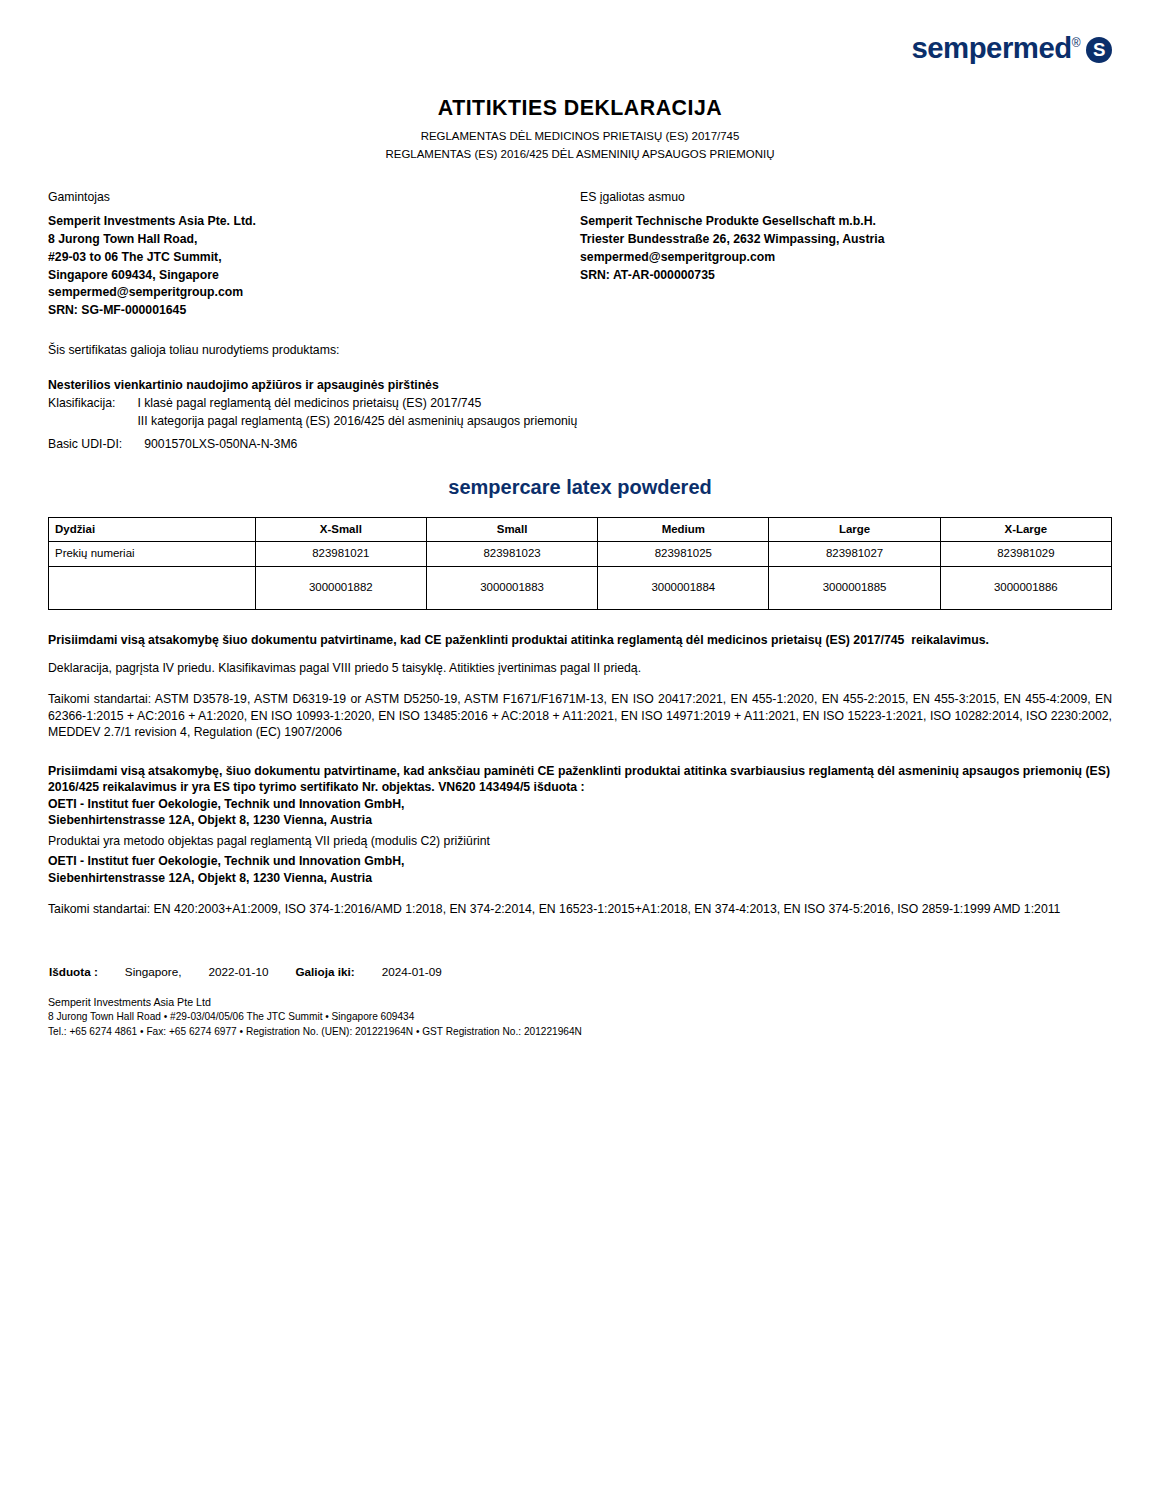sempermed®S
ATITIKTIES DEKLARACIJA
REGLAMENTAS DĖL MEDICINOS PRIETAISŲ (ES) 2017/745
REGLAMENTAS (ES) 2016/425 DĖL ASMENINIŲ APSAUGOS PRIEMONIŲ
| Gamintojas | ES įgaliotas asmuo |
| Semperit Investments Asia Pte. Ltd. 8 Jurong Town Hall Road, #29-03 to 06 The JTC Summit, Singapore 609434, Singapore sempermed@semperitgroup.com SRN: SG-MF-000001645 | Semperit Technische Produkte Gesellschaft m.b.H. Triester Bundesstraße 26, 2632 Wimpassing, Austria sempermed@semperitgroup.com SRN: AT-AR-000000735 |
Šis sertifikatas galioja toliau nurodytiems produktams:
Nesterilios vienkartinio naudojimo apžiūros ir apsauginės pirštinės
| Klasifikacija: | I klasė pagal reglamentą dėl medicinos prietaisų (ES) 2017/745 |
| | III kategorija pagal reglamentą (ES) 2016/425 dėl asmeninių apsaugos priemonių |
| Basic UDI-DI: | 9001570LXS-050NA-N-3M6 |
sempercare latex powdered
| Dydžiai | X-Small | Small | Medium | Large | X-Large |
| --- | --- | --- | --- | --- | --- |
| Prekių numeriai | 823981021 | 823981023 | 823981025 | 823981027 | 823981029 |
| | 3000001882 | 3000001883 | 3000001884 | 3000001885 | 3000001886 |
Prisiimdami visą atsakomybę šiuo dokumentu patvirtiname, kad CE paženklinti produktai atitinka reglamentą dėl medicinos prietaisų (ES) 2017/745 reikalavimus.
Deklaracija, pagrįsta IV priedu. Klasifikavimas pagal VIII priedo 5 taisyklę. Atitikties įvertinimas pagal II priedą.
Taikomi standartai: ASTM D3578-19, ASTM D6319-19 or ASTM D5250-19, ASTM F1671/F1671M-13, EN ISO 20417:2021, EN 455-1:2020, EN 455-2:2015, EN 455-3:2015, EN 455-4:2009, EN 62366-1:2015 + AC:2016 + A1:2020, EN ISO 10993-1:2020, EN ISO 13485:2016 + AC:2018 + A11:2021, EN ISO 14971:2019 + A11:2021, EN ISO 15223-1:2021, ISO 10282:2014, ISO 2230:2002, MEDDEV 2.7/1 revision 4, Regulation (EC) 1907/2006
Prisiimdami visą atsakomybę, šiuo dokumentu patvirtiname, kad anksčiau paminėti CE paženklinti produktai atitinka svarbiausius reglamentą dėl asmeninių apsaugos priemonių (ES) 2016/425 reikalavimus ir yra ES tipo tyrimo sertifikato Nr. objektas. VN620 143494/5 išduota :
OETI - Institut fuer Oekologie, Technik und Innovation GmbH,
Siebenhirtenstrasse 12A, Objekt 8, 1230 Vienna, Austria
Produktai yra metodo objektas pagal reglamentą VII priedą (modulis C2) prižiūrint
OETI - Institut fuer Oekologie, Technik und Innovation GmbH,
Siebenhirtenstrasse 12A, Objekt 8, 1230 Vienna, Austria
Taikomi standartai: EN 420:2003+A1:2009, ISO 374-1:2016/AMD 1:2018, EN 374-2:2014, EN 16523-1:2015+A1:2018, EN 374-4:2013, EN ISO 374-5:2016, ISO 2859-1:1999 AMD 1:2011
| Išduota : | Singapore, | 2022-01-10 | Galioja iki: | 2024-01-09 |
Semperit Investments Asia Pte Ltd
8 Jurong Town Hall Road • #29-03/04/05/06 The JTC Summit • Singapore 609434
Tel.: +65 6274 4861 • Fax: +65 6274 6977 • Registration No. (UEN): 201221964N • GST Registration No.: 201221964N